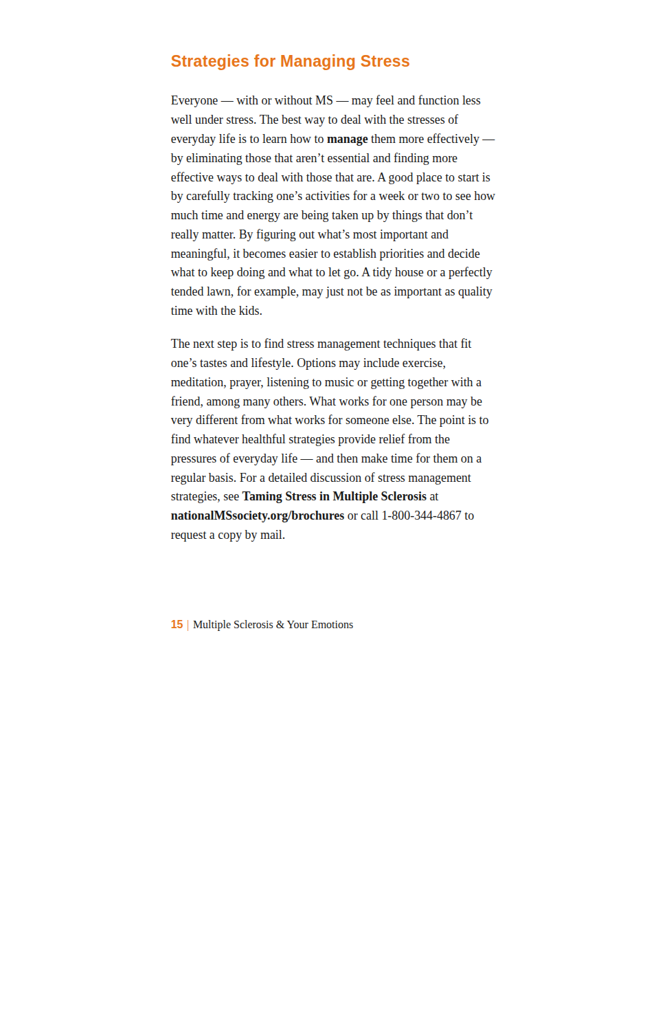Strategies for Managing Stress
Everyone — with or without MS — may feel and function less well under stress. The best way to deal with the stresses of everyday life is to learn how to manage them more effectively — by eliminating those that aren’t essential and finding more effective ways to deal with those that are. A good place to start is by carefully tracking one’s activities for a week or two to see how much time and energy are being taken up by things that don’t really matter. By figuring out what’s most important and meaningful, it becomes easier to establish priorities and decide what to keep doing and what to let go. A tidy house or a perfectly tended lawn, for example, may just not be as important as quality time with the kids.
The next step is to find stress management techniques that fit one’s tastes and lifestyle. Options may include exercise, meditation, prayer, listening to music or getting together with a friend, among many others. What works for one person may be very different from what works for someone else. The point is to find whatever healthful strategies provide relief from the pressures of everyday life — and then make time for them on a regular basis. For a detailed discussion of stress management strategies, see Taming Stress in Multiple Sclerosis at nationalMSsociety.org/brochures or call 1-800-344-4867 to request a copy by mail.
15|Multiple Sclerosis & Your Emotions